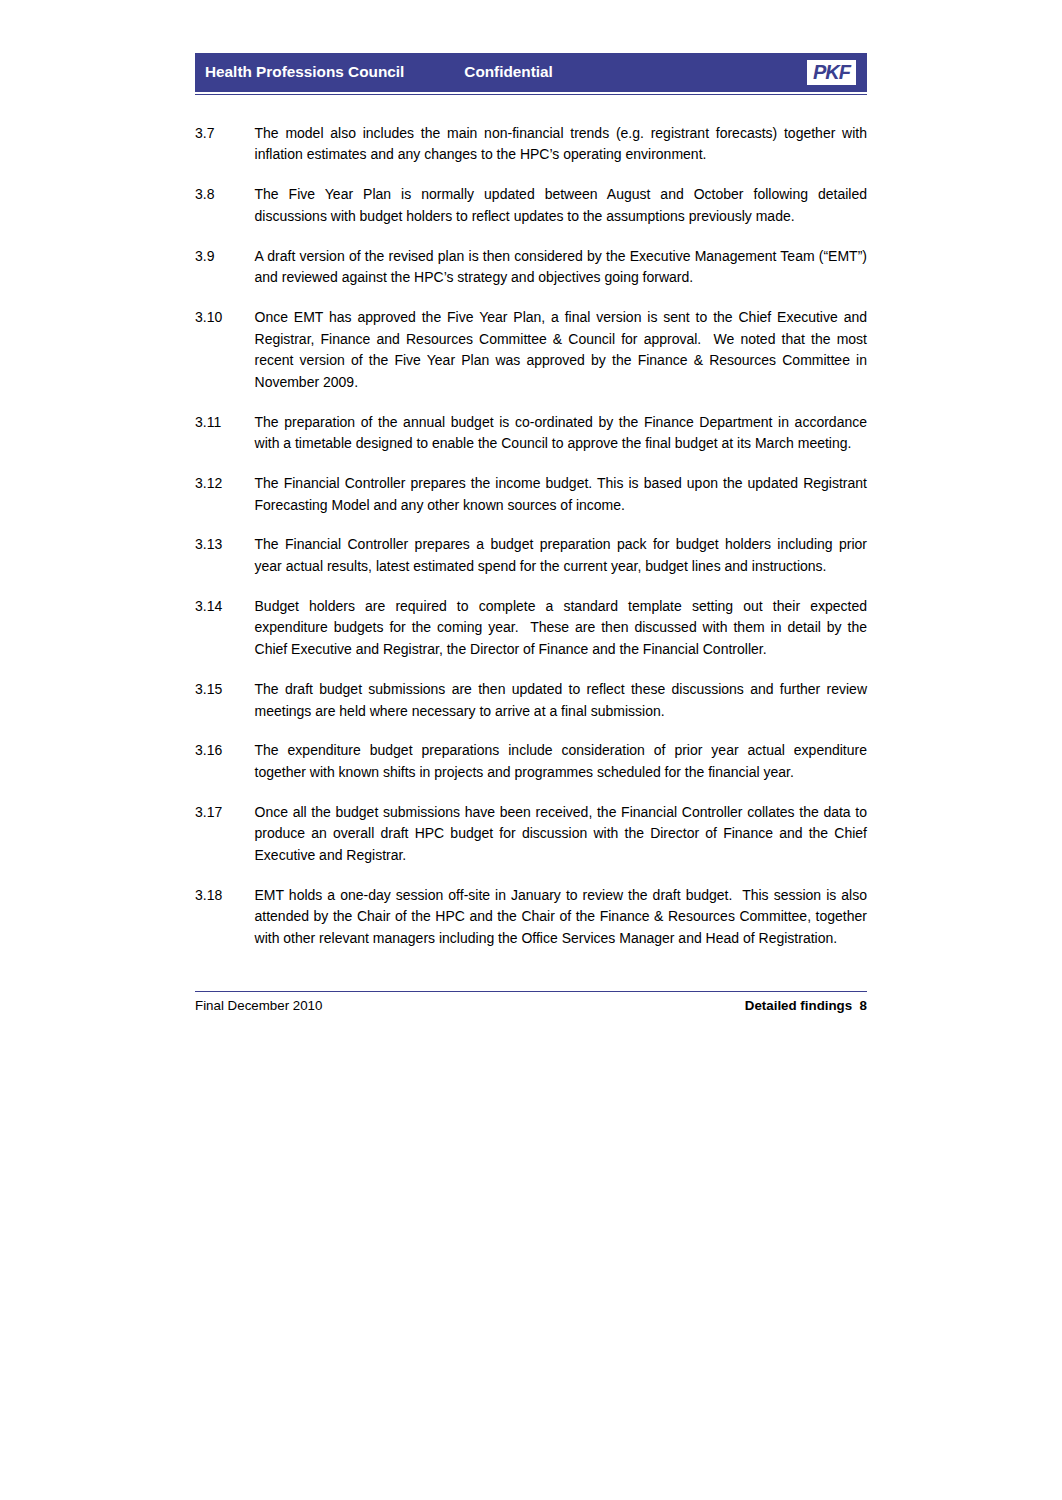Health Professions Council Confidential
PKF
3.7
The model also includes the main non-financial trends (e.g. registrant forecasts) together with inflation estimates and any changes to the HPC’s operating environment.
3.8
The Five Year Plan is normally updated between August and October following detailed discussions with budget holders to reflect updates to the assumptions previously made.
3.9
A draft version of the revised plan is then considered by the Executive Management Team (“EMT”) and reviewed against the HPC’s strategy and objectives going forward.
3.10
Once EMT has approved the Five Year Plan, a final version is sent to the Chief Executive and Registrar, Finance and Resources Committee & Council for approval. We noted that the most recent version of the Five Year Plan was approved by the Finance & Resources Committee in November 2009.
3.11
The preparation of the annual budget is co-ordinated by the Finance Department in accordance with a timetable designed to enable the Council to approve the final budget at its March meeting.
3.12
The Financial Controller prepares the income budget. This is based upon the updated Registrant Forecasting Model and any other known sources of income.
3.13
The Financial Controller prepares a budget preparation pack for budget holders including prior year actual results, latest estimated spend for the current year, budget lines and instructions.
3.14
Budget holders are required to complete a standard template setting out their expected expenditure budgets for the coming year. These are then discussed with them in detail by the Chief Executive and Registrar, the Director of Finance and the Financial Controller.
3.15
The draft budget submissions are then updated to reflect these discussions and further review meetings are held where necessary to arrive at a final submission.
3.16
The expenditure budget preparations include consideration of prior year actual expenditure together with known shifts in projects and programmes scheduled for the financial year.
3.17
Once all the budget submissions have been received, the Financial Controller collates the data to produce an overall draft HPC budget for discussion with the Director of Finance and the Chief Executive and Registrar.
3.18
EMT holds a one-day session off-site in January to review the draft budget. This session is also attended by the Chair of the HPC and the Chair of the Finance & Resources Committee, together with other relevant managers including the Office Services Manager and Head of Registration.
Final December 2010
Detailed findings 8